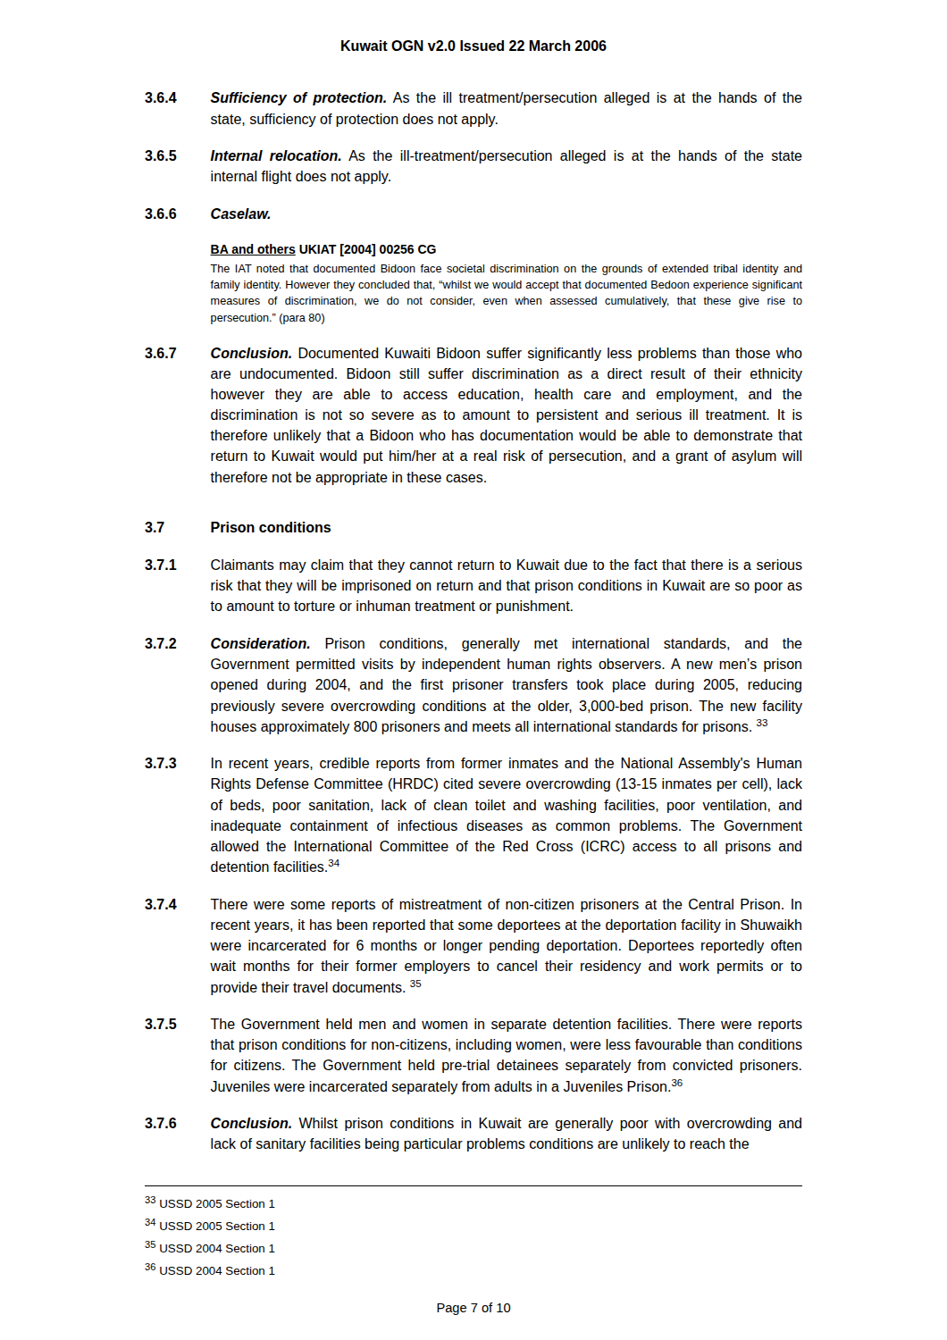Kuwait OGN v2.0 Issued 22 March 2006
3.6.4
Sufficiency of protection. As the ill treatment/persecution alleged is at the hands of the state, sufficiency of protection does not apply.
3.6.5
Internal relocation. As the ill-treatment/persecution alleged is at the hands of the state internal flight does not apply.
3.6.6
Caselaw.
BA and others UKIAT [2004] 00256 CG
The IAT noted that documented Bidoon face societal discrimination on the grounds of extended tribal identity and family identity. However they concluded that, “whilst we would accept that documented Bedoon experience significant measures of discrimination, we do not consider, even when assessed cumulatively, that these give rise to persecution.” (para 80)
3.6.7
Conclusion. Documented Kuwaiti Bidoon suffer significantly less problems than those who are undocumented. Bidoon still suffer discrimination as a direct result of their ethnicity however they are able to access education, health care and employment, and the discrimination is not so severe as to amount to persistent and serious ill treatment. It is therefore unlikely that a Bidoon who has documentation would be able to demonstrate that return to Kuwait would put him/her at a real risk of persecution, and a grant of asylum will therefore not be appropriate in these cases.
3.7
Prison conditions
3.7.1
Claimants may claim that they cannot return to Kuwait due to the fact that there is a serious risk that they will be imprisoned on return and that prison conditions in Kuwait are so poor as to amount to torture or inhuman treatment or punishment.
3.7.2
Consideration. Prison conditions, generally met international standards, and the Government permitted visits by independent human rights observers. A new men’s prison opened during 2004, and the first prisoner transfers took place during 2005, reducing previously severe overcrowding conditions at the older, 3,000-bed prison. The new facility houses approximately 800 prisoners and meets all international standards for prisons. 33
3.7.3
In recent years, credible reports from former inmates and the National Assembly's Human Rights Defense Committee (HRDC) cited severe overcrowding (13-15 inmates per cell), lack of beds, poor sanitation, lack of clean toilet and washing facilities, poor ventilation, and inadequate containment of infectious diseases as common problems. The Government allowed the International Committee of the Red Cross (ICRC) access to all prisons and detention facilities.34
3.7.4
There were some reports of mistreatment of non-citizen prisoners at the Central Prison. In recent years, it has been reported that some deportees at the deportation facility in Shuwaikh were incarcerated for 6 months or longer pending deportation. Deportees reportedly often wait months for their former employers to cancel their residency and work permits or to provide their travel documents. 35
3.7.5
The Government held men and women in separate detention facilities. There were reports that prison conditions for non-citizens, including women, were less favourable than conditions for citizens. The Government held pre-trial detainees separately from convicted prisoners. Juveniles were incarcerated separately from adults in a Juveniles Prison.36
3.7.6
Conclusion. Whilst prison conditions in Kuwait are generally poor with overcrowding and lack of sanitary facilities being particular problems conditions are unlikely to reach the
33USSD 2005 Section 1
34USSD 2005 Section 1
35USSD 2004 Section 1
36USSD 2004 Section 1
Page 7 of 10